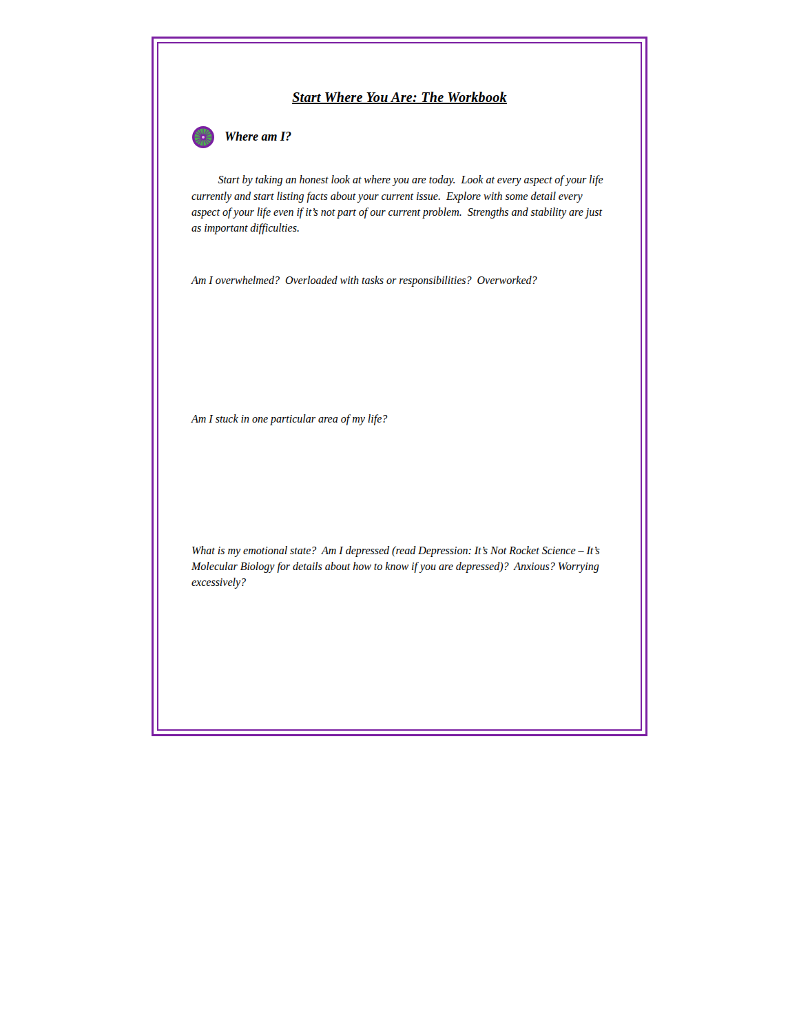Start Where You Are: The Workbook
Where am I?
Start by taking an honest look at where you are today. Look at every aspect of your life currently and start listing facts about your current issue. Explore with some detail every aspect of your life even if it’s not part of our current problem. Strengths and stability are just as important difficulties.
Am I overwhelmed? Overloaded with tasks or responsibilities? Overworked?
Am I stuck in one particular area of my life?
What is my emotional state? Am I depressed (read Depression: It’s Not Rocket Science – It’s Molecular Biology for details about how to know if you are depressed)? Anxious? Worrying excessively?